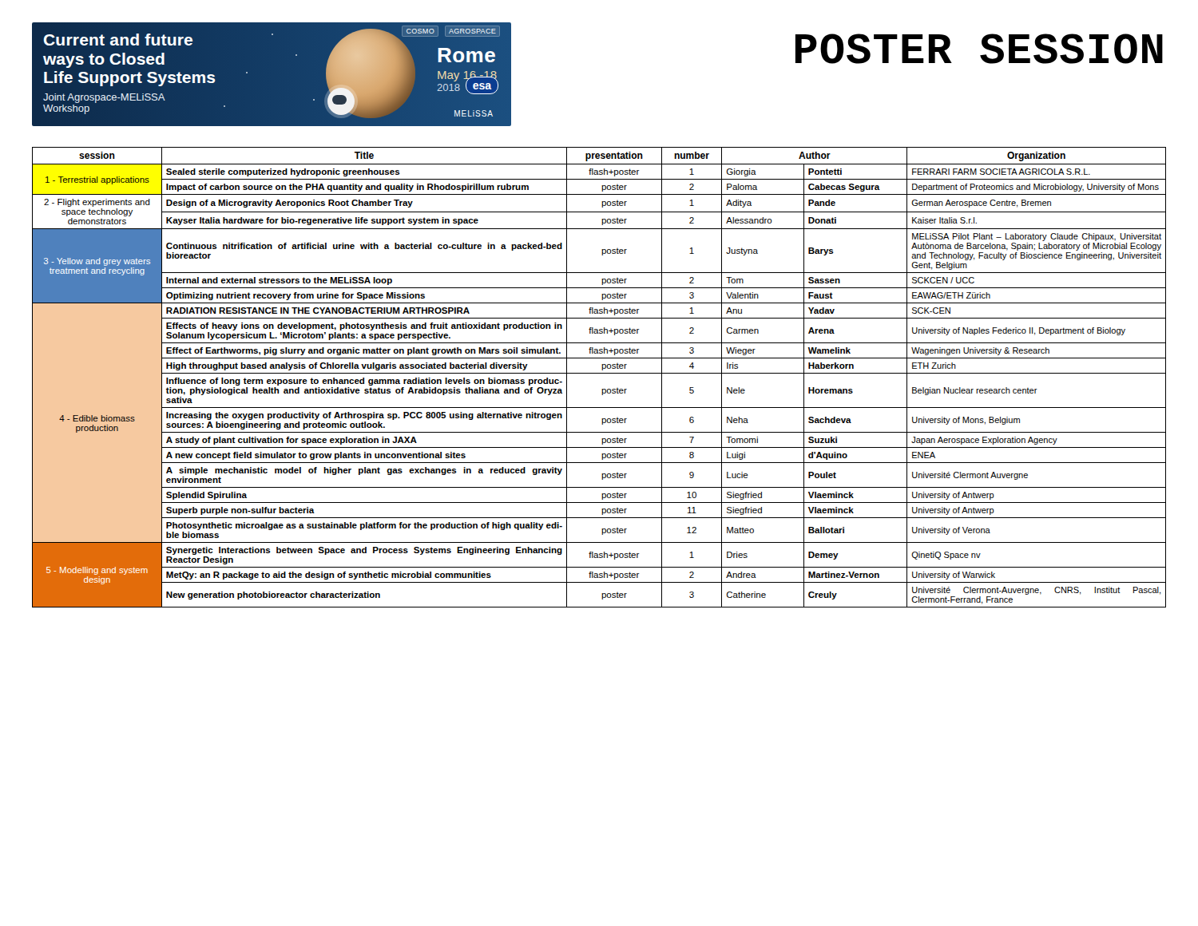Current and future
ways to Closed
Life Support Systems
Joint Agrospace-MELiSSA
Workshop
COSMO AGROSPACE
Rome
May 16 -18
2018
esa
MELiSSA
POSTER SESSION
| session | Title | presentation | number | Author | Organization |
| --- | --- | --- | --- | --- | --- |
| 1 - Terrestrial applications | Sealed sterile computerized hydroponic greenhouses | flash+poster | 1 | Giorgia | Pontetti | FERRARI FARM SOCIETA AGRICOLA S.R.L. |
| Impact of carbon source on the PHA quantity and quality in Rhodospirillum rubrum | poster | 2 | Paloma | Cabecas Segura | Department of Proteomics and Microbiology, University of Mons |
| 2 - Flight experiments and space technology demonstrators | Design of a Microgravity Aeroponics Root Chamber Tray | poster | 1 | Aditya | Pande | German Aerospace Centre, Bremen |
| Kayser Italia hardware for bio-regenerative life support system in space | poster | 2 | Alessandro | Donati | Kaiser Italia S.r.l. |
| 3 - Yellow and grey waters treatment and recycling | Continuous nitrification of artificial urine with a bacterial co-culture in a packed-bed bioreactor | poster | 1 | Justyna | Barys | MELiSSA Pilot Plant – Laboratory Claude Chipaux, Universitat Autònoma de Barcelona, Spain; Laboratory of Microbial Ecology and Technology, Faculty of Bioscience Engineering, Universiteit Gent, Belgium |
| Internal and external stressors to the MELiSSA loop | poster | 2 | Tom | Sassen | SCKCEN / UCC |
| Optimizing nutrient recovery from urine for Space Missions | poster | 3 | Valentin | Faust | EAWAG/ETH Zürich |
| 4 - Edible biomass production | RADIATION RESISTANCE IN THE CYANOBACTERIUM ARTHROSPIRA | flash+poster | 1 | Anu | Yadav | SCK-CEN |
| Effects of heavy ions on development, photosynthesis and fruit antioxidant production in Solanum lycopersicum L. ‘Microtom’ plants: a space perspective. | flash+poster | 2 | Carmen | Arena | University of Naples Federico II, Department of Biology |
| Effect of Earthworms, pig slurry and organic matter on plant growth on Mars soil simulant. | flash+poster | 3 | Wieger | Wamelink | Wageningen University & Research |
| High throughput based analysis of Chlorella vulgaris associated bacterial diversity | poster | 4 | Iris | Haberkorn | ETH Zurich |
| Influence of long term exposure to enhanced gamma radiation levels on biomass production, physiological health and antioxidative status of Arabidopsis thaliana and of Oryza sativa | poster | 5 | Nele | Horemans | Belgian Nuclear research center |
| Increasing the oxygen productivity of Arthrospira sp. PCC 8005 using alternative nitrogen sources: A bioengineering and proteomic outlook. | poster | 6 | Neha | Sachdeva | University of Mons, Belgium |
| A study of plant cultivation for space exploration in JAXA | poster | 7 | Tomomi | Suzuki | Japan Aerospace Exploration Agency |
| A new concept field simulator to grow plants in unconventional sites | poster | 8 | Luigi | d'Aquino | ENEA |
| A simple mechanistic model of higher plant gas exchanges in a reduced gravity environment | poster | 9 | Lucie | Poulet | Université Clermont Auvergne |
| Splendid Spirulina | poster | 10 | Siegfried | Vlaeminck | University of Antwerp |
| Superb purple non-sulfur bacteria | poster | 11 | Siegfried | Vlaeminck | University of Antwerp |
| Photosynthetic microalgae as a sustainable platform for the production of high quality edible biomass | poster | 12 | Matteo | Ballotari | University of Verona |
| 5 - Modelling and system design | Synergetic Interactions between Space and Process Systems Engineering Enhancing Reactor Design | flash+poster | 1 | Dries | Demey | QinetiQ Space nv |
| MetQy: an R package to aid the design of synthetic microbial communities | flash+poster | 2 | Andrea | Martinez-Vernon | University of Warwick |
| New generation photobioreactor characterization | poster | 3 | Catherine | Creuly | Université Clermont-Auvergne, CNRS, Institut Pascal, Clermont-Ferrand, France |